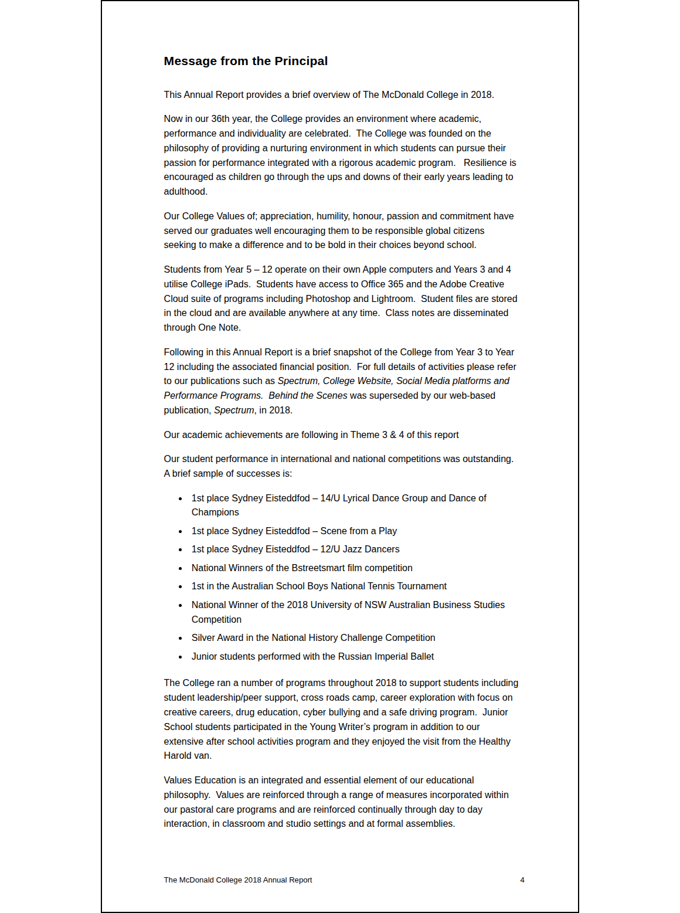Message from the Principal
This Annual Report provides a brief overview of The McDonald College in 2018.
Now in our 36th year, the College provides an environment where academic, performance and individuality are celebrated. The College was founded on the philosophy of providing a nurturing environment in which students can pursue their passion for performance integrated with a rigorous academic program. Resilience is encouraged as children go through the ups and downs of their early years leading to adulthood.
Our College Values of; appreciation, humility, honour, passion and commitment have served our graduates well encouraging them to be responsible global citizens seeking to make a difference and to be bold in their choices beyond school.
Students from Year 5 – 12 operate on their own Apple computers and Years 3 and 4 utilise College iPads. Students have access to Office 365 and the Adobe Creative Cloud suite of programs including Photoshop and Lightroom. Student files are stored in the cloud and are available anywhere at any time. Class notes are disseminated through One Note.
Following in this Annual Report is a brief snapshot of the College from Year 3 to Year 12 including the associated financial position. For full details of activities please refer to our publications such as Spectrum, College Website, Social Media platforms and Performance Programs. Behind the Scenes was superseded by our web-based publication, Spectrum, in 2018.
Our academic achievements are following in Theme 3 & 4 of this report
Our student performance in international and national competitions was outstanding. A brief sample of successes is:
1st place Sydney Eisteddfod – 14/U Lyrical Dance Group and Dance of Champions
1st place Sydney Eisteddfod – Scene from a Play
1st place Sydney Eisteddfod – 12/U Jazz Dancers
National Winners of the Bstreetsmart film competition
1st in the Australian School Boys National Tennis Tournament
National Winner of the 2018 University of NSW Australian Business Studies Competition
Silver Award in the National History Challenge Competition
Junior students performed with the Russian Imperial Ballet
The College ran a number of programs throughout 2018 to support students including student leadership/peer support, cross roads camp, career exploration with focus on creative careers, drug education, cyber bullying and a safe driving program. Junior School students participated in the Young Writer’s program in addition to our extensive after school activities program and they enjoyed the visit from the Healthy Harold van.
Values Education is an integrated and essential element of our educational philosophy. Values are reinforced through a range of measures incorporated within our pastoral care programs and are reinforced continually through day to day interaction, in classroom and studio settings and at formal assemblies.
The McDonald College 2018 Annual Report 4